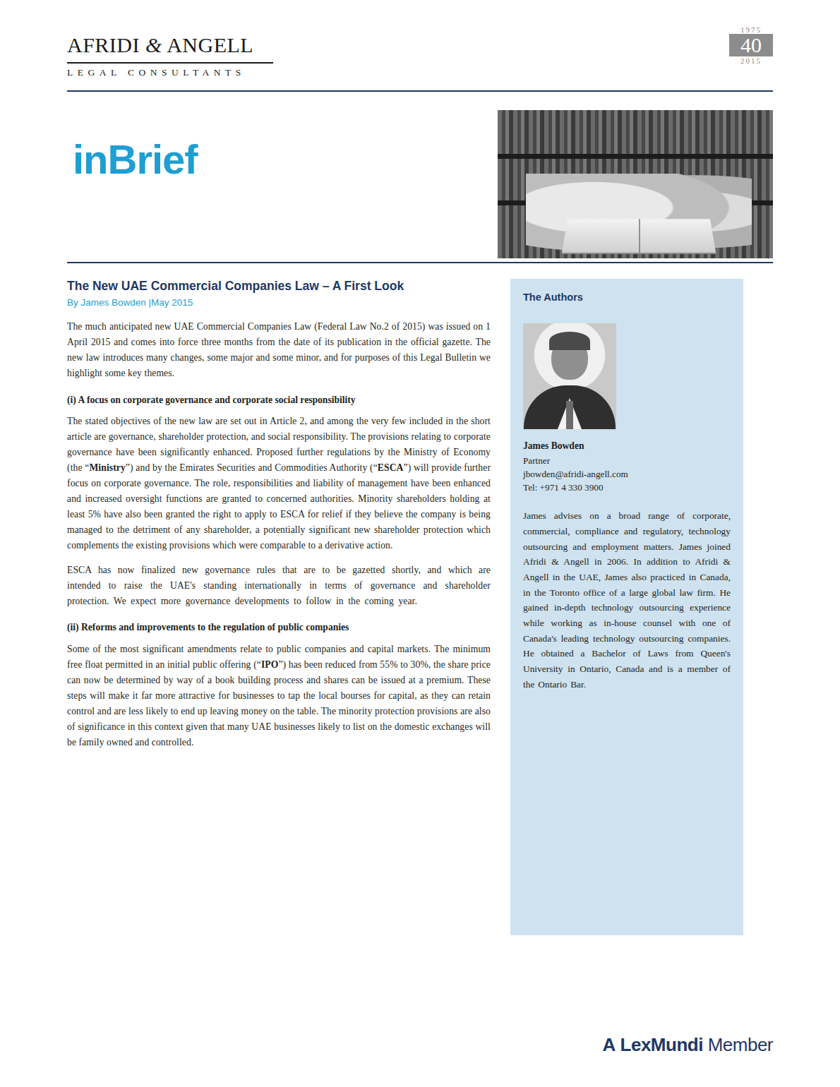AFRIDI & ANGELL
LEGAL CONSULTANTS
1975
40
2015
inBrief
The New UAE Commercial Companies Law – A First Look
By James Bowden |May 2015
The much anticipated new UAE Commercial Companies Law (Federal Law No.2 of 2015) was issued on 1 April 2015 and comes into force three months from the date of its publication in the official gazette. The new law introduces many changes, some major and some minor, and for purposes of this Legal Bulletin we highlight some key themes.
(i) A focus on corporate governance and corporate social responsibility
The stated objectives of the new law are set out in Article 2, and among the very few included in the short article are governance, shareholder protection, and social responsibility. The provisions relating to corporate governance have been significantly enhanced. Proposed further regulations by the Ministry of Economy (the “Ministry”) and by the Emirates Securities and Commodities Authority (“ESCA”) will provide further focus on corporate governance. The role, responsibilities and liability of management have been enhanced and increased oversight functions are granted to concerned authorities. Minority shareholders holding at least 5% have also been granted the right to apply to ESCA for relief if they believe the company is being managed to the detriment of any shareholder, a potentially significant new shareholder protection which complements the existing provisions which were comparable to a derivative action.
ESCA has now finalized new governance rules that are to be gazetted shortly, and which are intended to raise the UAE's standing internationally in terms of governance and shareholder protection. We expect more governance developments to follow in the coming year.
(ii) Reforms and improvements to the regulation of public companies
Some of the most significant amendments relate to public companies and capital markets. The minimum free float permitted in an initial public offering (“IPO”) has been reduced from 55% to 30%, the share price can now be determined by way of a book building process and shares can be issued at a premium. These steps will make it far more attractive for businesses to tap the local bourses for capital, as they can retain control and are less likely to end up leaving money on the table. The minority protection provisions are also of significance in this context given that many UAE businesses likely to list on the domestic exchanges will be family owned and controlled.
The Authors
James Bowden
Partner
jbowden@afridi-angell.com
Tel: +971 4 330 3900
James advises on a broad range of corporate, commercial, compliance and regulatory, technology outsourcing and employment matters. James joined Afridi & Angell in 2006. In addition to Afridi & Angell in the UAE, James also practiced in Canada, in the Toronto office of a large global law firm. He gained in-depth technology outsourcing experience while working as in-house counsel with one of Canada's leading technology outsourcing companies. He obtained a Bachelor of Laws from Queen's University in Ontario, Canada and is a member of the Ontario Bar.
A LexMundi Member